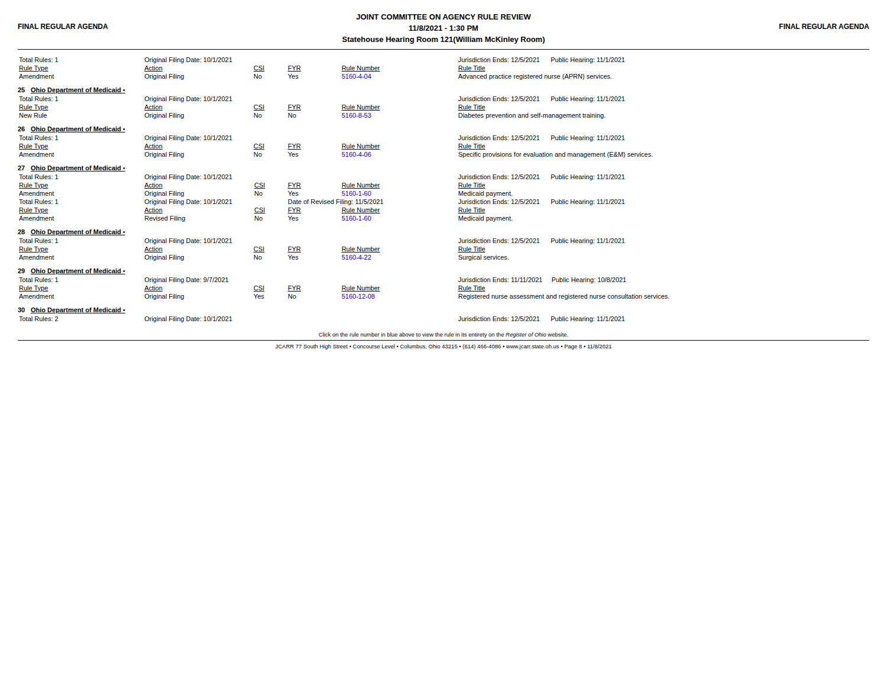FINAL REGULAR AGENDA
FINAL REGULAR AGENDA
JOINT COMMITTEE ON AGENCY RULE REVIEW
11/8/2021 - 1:30 PM
Statehouse Hearing Room 121(William McKinley Room)
| Total Rules: 1 | Original Filing Date: 10/1/2021 | | | Jurisdiction Ends: 12/5/2021 Public Hearing: 11/1/2021 |
| Rule Type | Action | CSI | FYR | Rule Number | Rule Title |
| Amendment | Original Filing | No | Yes | 5160-4-04 | Advanced practice registered nurse (APRN) services. |
25 Ohio Department of Medicaid •
| Total Rules: 1 | Original Filing Date: 10/1/2021 | | | Jurisdiction Ends: 12/5/2021 Public Hearing: 11/1/2021 |
| Rule Type | Action | CSI | FYR | Rule Number | Rule Title |
| New Rule | Original Filing | No | No | 5160-8-53 | Diabetes prevention and self-management training. |
26 Ohio Department of Medicaid •
| Total Rules: 1 | Original Filing Date: 10/1/2021 | | | Jurisdiction Ends: 12/5/2021 Public Hearing: 11/1/2021 |
| Rule Type | Action | CSI | FYR | Rule Number | Rule Title |
| Amendment | Original Filing | No | Yes | 5160-4-06 | Specific provisions for evaluation and management (E&M) services. |
27 Ohio Department of Medicaid •
| Total Rules: 1 | Original Filing Date: 10/1/2021 | | | Jurisdiction Ends: 12/5/2021 Public Hearing: 11/1/2021 |
| Rule Type | Action | CSI | FYR | Rule Number | Rule Title |
| Amendment | Original Filing | No | Yes | 5160-1-60 | Medicaid payment. |
| Total Rules: 1 | Original Filing Date: 10/1/2021 | Date of Revised Filing: 11/5/2021 | Jurisdiction Ends: 12/5/2021 Public Hearing: 11/1/2021 |
| Rule Type | Action | CSI | FYR | Rule Number | Rule Title |
| Amendment | Revised Filing | No | Yes | 5160-1-60 | Medicaid payment. |
28 Ohio Department of Medicaid •
| Total Rules: 1 | Original Filing Date: 10/1/2021 | | | Jurisdiction Ends: 12/5/2021 Public Hearing: 11/1/2021 |
| Rule Type | Action | CSI | FYR | Rule Number | Rule Title |
| Amendment | Original Filing | No | Yes | 5160-4-22 | Surgical services. |
29 Ohio Department of Medicaid •
| Total Rules: 1 | Original Filing Date: 9/7/2021 | | | Jurisdiction Ends: 11/11/2021 Public Hearing: 10/8/2021 |
| Rule Type | Action | CSI | FYR | Rule Number | Rule Title |
| Amendment | Original Filing | Yes | No | 5160-12-08 | Registered nurse assessment and registered nurse consultation services. |
30 Ohio Department of Medicaid •
| Total Rules: 2 | Original Filing Date: 10/1/2021 | | | Jurisdiction Ends: 12/5/2021 Public Hearing: 11/1/2021 |
Click on the rule number in blue above to view the rule in its entirety on the Register of Ohio website.
JCARR 77 South High Street • Concourse Level • Columbus, Ohio 43215 • (614) 466-4086 • www.jcarr.state.oh.us • Page 8 • 11/8/2021